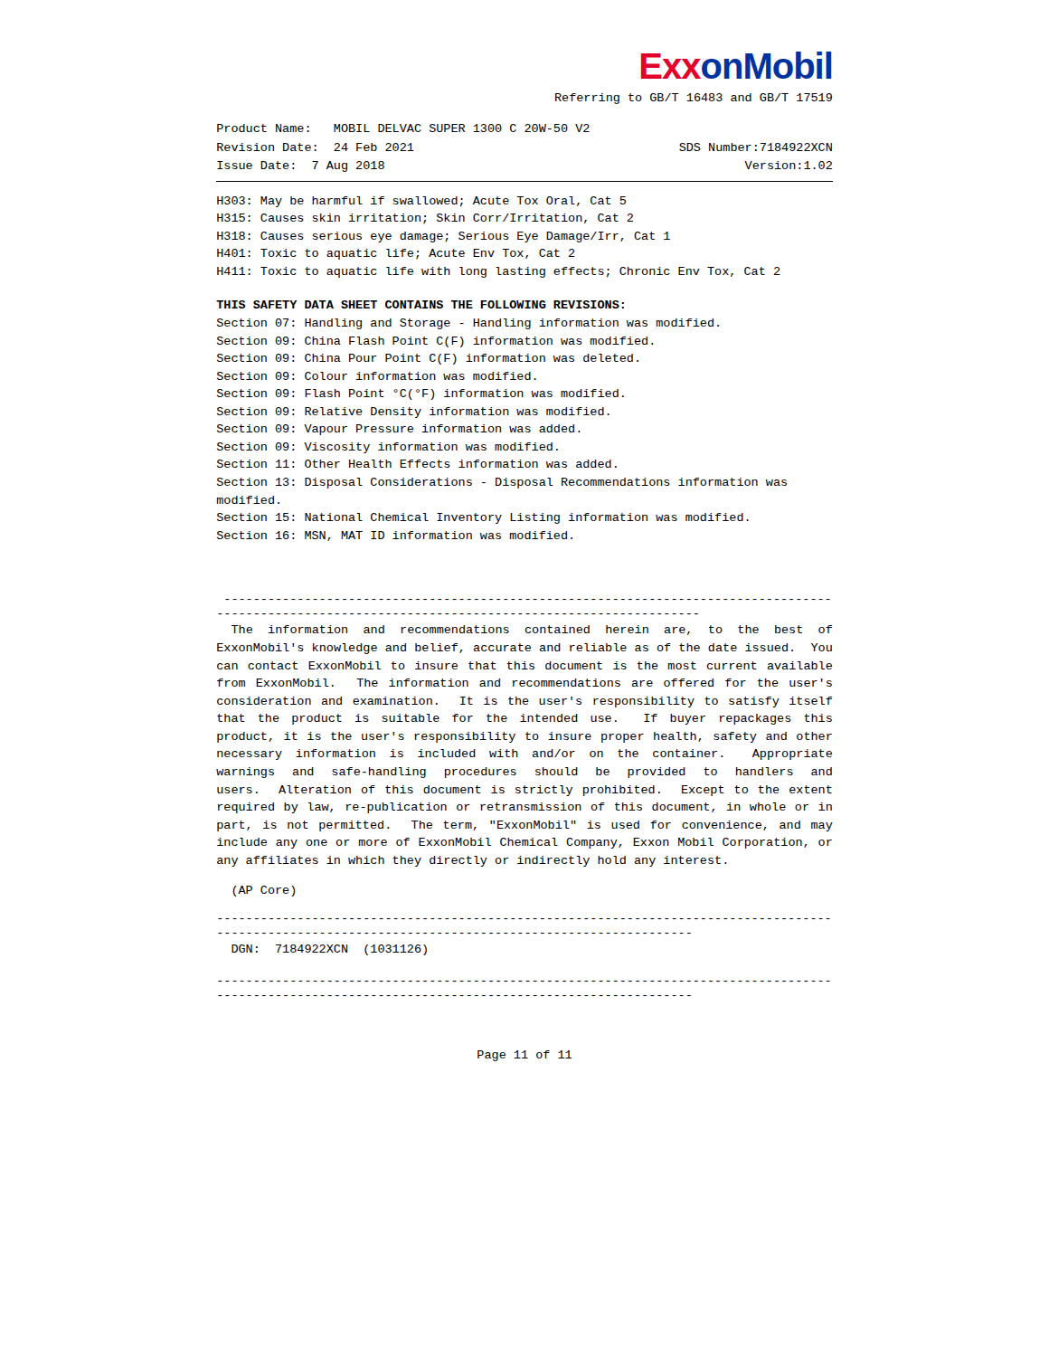Exx onMobil
Referring to GB/T 16483 and GB/T 17519
Product Name: MOBIL DELVAC SUPER 1300 C 20W-50 V2
| Revision Date: 24 Feb 2021 | SDS Number:7184922XCN |
| Issue Date: 7 Aug 2018 | Version:1.02 |
H303: May be harmful if swallowed; Acute Tox Oral, Cat 5
H315: Causes skin irritation; Skin Corr/Irritation, Cat 2
H318: Causes serious eye damage; Serious Eye Damage/Irr, Cat 1
H401: Toxic to aquatic life; Acute Env Tox, Cat 2
H411: Toxic to aquatic life with long lasting effects; Chronic Env Tox, Cat 2
THIS SAFETY DATA SHEET CONTAINS THE FOLLOWING REVISIONS:
Section 07: Handling and Storage - Handling information was modified.
Section 09: China Flash Point C(F) information was modified.
Section 09: China Pour Point C(F) information was deleted.
Section 09: Colour information was modified.
Section 09: Flash Point °C(°F) information was modified.
Section 09: Relative Density information was modified.
Section 09: Vapour Pressure information was added.
Section 09: Viscosity information was modified.
Section 11: Other Health Effects information was added.
Section 13: Disposal Considerations - Disposal Recommendations information was modified.
Section 15: National Chemical Inventory Listing information was modified.
Section 16: MSN, MAT ID information was modified.
-----------------------------------------------------------------------------------------------------------------------------------------------------
The information and recommendations contained herein are, to the best of ExxonMobil's knowledge and belief, accurate and reliable as of the date issued. You can contact ExxonMobil to insure that this document is the most current available from ExxonMobil. The information and recommendations are offered for the user's consideration and examination. It is the user's responsibility to satisfy itself that the product is suitable for the intended use. If buyer repackages this product, it is the user's responsibility to insure proper health, safety and other necessary information is included with and/or on the container. Appropriate warnings and safe-handling procedures should be provided to handlers and users. Alteration of this document is strictly prohibited. Except to the extent required by law, re-publication or retransmission of this document, in whole or in part, is not permitted. The term, "ExxonMobil" is used for convenience, and may include any one or more of ExxonMobil Chemical Company, Exxon Mobil Corporation, or any affiliates in which they directly or indirectly hold any interest.
(AP Core)
-----------------------------------------------------------------------------------------------------------------------------------------------------
DGN: 7184922XCN (1031126)
-----------------------------------------------------------------------------------------------------------------------------------------------------
Page 11 of 11